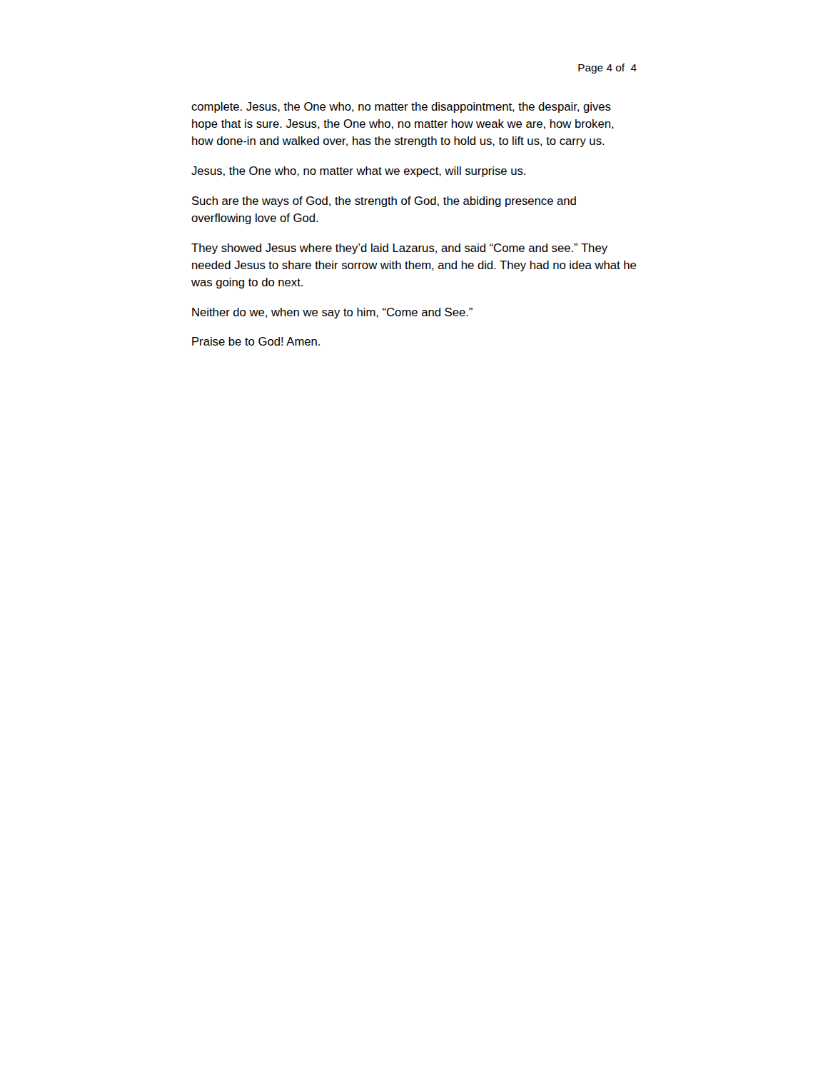Page 4 of 4
complete. Jesus, the One who, no matter the disappointment, the despair, gives hope that is sure. Jesus, the One who, no matter how weak we are, how broken, how done-in and walked over, has the strength to hold us, to lift us, to carry us.
Jesus, the One who, no matter what we expect, will surprise us.
Such are the ways of God, the strength of God, the abiding presence and overflowing love of God.
They showed Jesus where they’d laid Lazarus, and said “Come and see.” They needed Jesus to share their sorrow with them, and he did. They had no idea what he was going to do next.
Neither do we, when we say to him, “Come and See.”
Praise be to God! Amen.